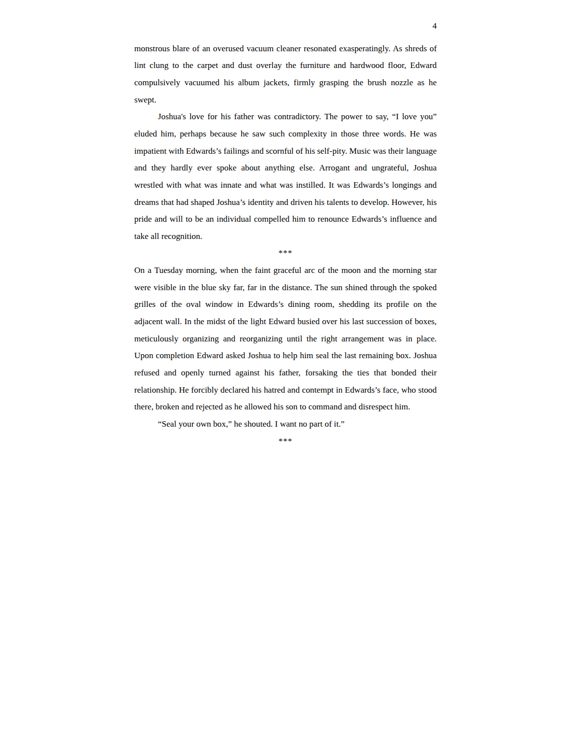4
monstrous blare of an overused vacuum cleaner resonated exasperatingly. As shreds of lint clung to the carpet and dust overlay the furniture and hardwood floor, Edward compulsively vacuumed his album jackets, firmly grasping the brush nozzle as he swept.
Joshua's love for his father was contradictory. The power to say, “I love you” eluded him, perhaps because he saw such complexity in those three words. He was impatient with Edwards’s failings and scornful of his self-pity. Music was their language and they hardly ever spoke about anything else. Arrogant and ungrateful, Joshua wrestled with what was innate and what was instilled. It was Edwards’s longings and dreams that had shaped Joshua’s identity and driven his talents to develop. However, his pride and will to be an individual compelled him to renounce Edwards’s influence and take all recognition.
***
On a Tuesday morning, when the faint graceful arc of the moon and the morning star were visible in the blue sky far, far in the distance. The sun shined through the spoked grilles of the oval window in Edwards’s dining room, shedding its profile on the adjacent wall. In the midst of the light Edward busied over his last succession of boxes, meticulously organizing and reorganizing until the right arrangement was in place. Upon completion Edward asked Joshua to help him seal the last remaining box. Joshua refused and openly turned against his father, forsaking the ties that bonded their relationship. He forcibly declared his hatred and contempt in Edwards’s face, who stood there, broken and rejected as he allowed his son to command and disrespect him.
“Seal your own box,” he shouted. I want no part of it.”
***